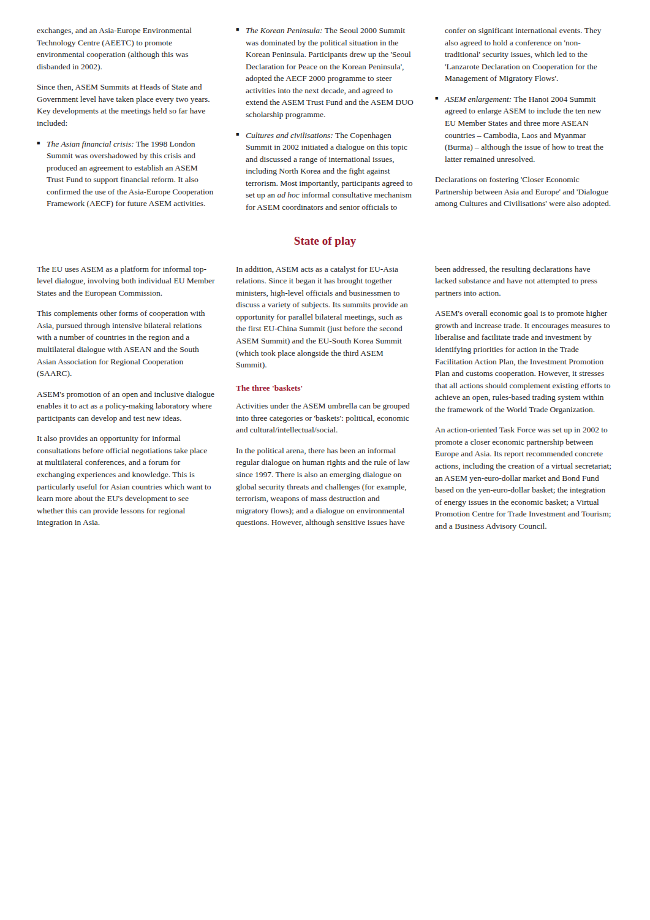exchanges, and an Asia-Europe Environmental Technology Centre (AEETC) to promote environmental cooperation (although this was disbanded in 2002).
Since then, ASEM Summits at Heads of State and Government level have taken place every two years. Key developments at the meetings held so far have included:
The Asian financial crisis: The 1998 London Summit was overshadowed by this crisis and produced an agreement to establish an ASEM Trust Fund to support financial reform. It also confirmed the use of the Asia-Europe Cooperation Framework (AECF) for future ASEM activities.
The Korean Peninsula: The Seoul 2000 Summit was dominated by the political situation in the Korean Peninsula. Participants drew up the 'Seoul Declaration for Peace on the Korean Peninsula', adopted the AECF 2000 programme to steer activities into the next decade, and agreed to extend the ASEM Trust Fund and the ASEM DUO scholarship programme.
Cultures and civilisations: The Copenhagen Summit in 2002 initiated a dialogue on this topic and discussed a range of international issues, including North Korea and the fight against terrorism. Most importantly, participants agreed to set up an ad hoc informal consultative mechanism for ASEM coordinators and senior officials to confer on significant international events. They also agreed to hold a conference on 'non-traditional' security issues, which led to the 'Lanzarote Declaration on Cooperation for the Management of Migratory Flows'.
ASEM enlargement: The Hanoi 2004 Summit agreed to enlarge ASEM to include the ten new EU Member States and three more ASEAN countries – Cambodia, Laos and Myanmar (Burma) – although the issue of how to treat the latter remained unresolved.
Declarations on fostering 'Closer Economic Partnership between Asia and Europe' and 'Dialogue among Cultures and Civilisations' were also adopted.
State of play
The EU uses ASEM as a platform for informal top-level dialogue, involving both individual EU Member States and the European Commission.
This complements other forms of cooperation with Asia, pursued through intensive bilateral relations with a number of countries in the region and a multilateral dialogue with ASEAN and the South Asian Association for Regional Cooperation (SAARC).
ASEM's promotion of an open and inclusive dialogue enables it to act as a policy-making laboratory where participants can develop and test new ideas.
It also provides an opportunity for informal consultations before official negotiations take place at multilateral conferences, and a forum for exchanging experiences and knowledge. This is particularly useful for Asian countries which want to learn more about the EU's development to see whether this can provide lessons for regional integration in Asia.
In addition, ASEM acts as a catalyst for EU-Asia relations. Since it began it has brought together ministers, high-level officials and businessmen to discuss a variety of subjects. Its summits provide an opportunity for parallel bilateral meetings, such as the first EU-China Summit (just before the second ASEM Summit) and the EU-South Korea Summit (which took place alongside the third ASEM Summit).
The three 'baskets'
Activities under the ASEM umbrella can be grouped into three categories or 'baskets': political, economic and cultural/intellectual/social.
In the political arena, there has been an informal regular dialogue on human rights and the rule of law since 1997. There is also an emerging dialogue on global security threats and challenges (for example, terrorism, weapons of mass destruction and migratory flows); and a dialogue on environmental questions. However, although sensitive issues have been addressed, the resulting declarations have lacked substance and have not attempted to press partners into action.
ASEM's overall economic goal is to promote higher growth and increase trade. It encourages measures to liberalise and facilitate trade and investment by identifying priorities for action in the Trade Facilitation Action Plan, the Investment Promotion Plan and customs cooperation. However, it stresses that all actions should complement existing efforts to achieve an open, rules-based trading system within the framework of the World Trade Organization.
An action-oriented Task Force was set up in 2002 to promote a closer economic partnership between Europe and Asia. Its report recommended concrete actions, including the creation of a virtual secretariat; an ASEM yen-euro-dollar market and Bond Fund based on the yen-euro-dollar basket; the integration of energy issues in the economic basket; a Virtual Promotion Centre for Trade Investment and Tourism; and a Business Advisory Council.